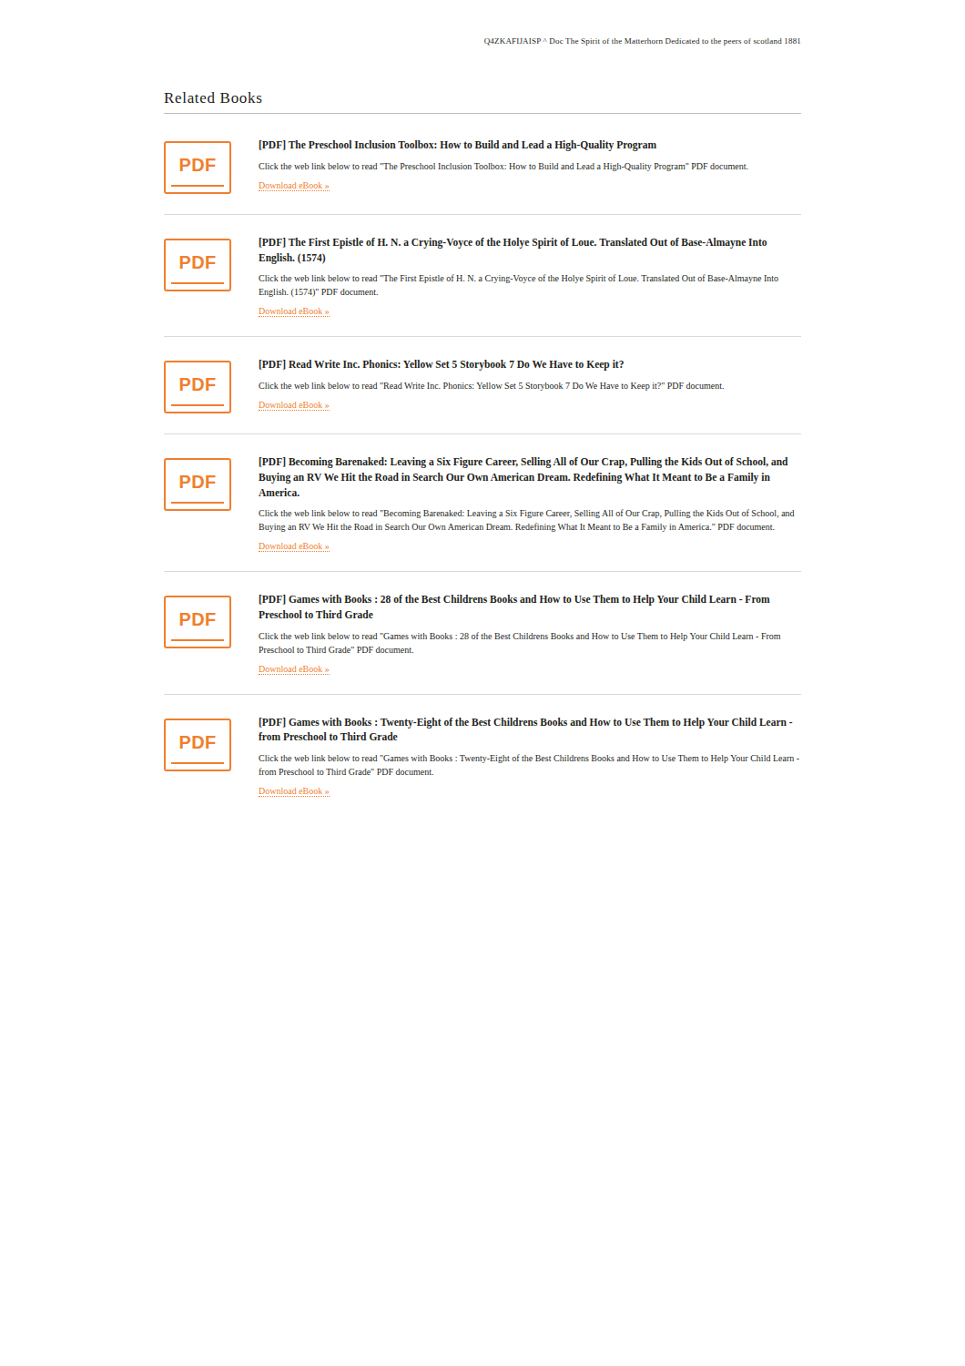Q4ZKAFIJAISP ^ Doc The Spirit of the Matterhorn Dedicated to the peers of scotland 1881
Related Books
PDF
[PDF] The Preschool Inclusion Toolbox: How to Build and Lead a High-Quality Program
Click the web link below to read "The Preschool Inclusion Toolbox: How to Build and Lead a High-Quality Program" PDF document.
Download eBook »
PDF
[PDF] The First Epistle of H. N. a Crying-Voyce of the Holye Spirit of Loue. Translated Out of Base-Almayne Into English. (1574)
Click the web link below to read "The First Epistle of H. N. a Crying-Voyce of the Holye Spirit of Loue. Translated Out of Base-Almayne Into English. (1574)" PDF document.
Download eBook »
PDF
[PDF] Read Write Inc. Phonics: Yellow Set 5 Storybook 7 Do We Have to Keep it?
Click the web link below to read "Read Write Inc. Phonics: Yellow Set 5 Storybook 7 Do We Have to Keep it?" PDF document.
Download eBook »
PDF
[PDF] Becoming Barenaked: Leaving a Six Figure Career, Selling All of Our Crap, Pulling the Kids Out of School, and Buying an RV We Hit the Road in Search Our Own American Dream. Redefining What It Meant to Be a Family in America.
Click the web link below to read "Becoming Barenaked: Leaving a Six Figure Career, Selling All of Our Crap, Pulling the Kids Out of School, and Buying an RV We Hit the Road in Search Our Own American Dream. Redefining What It Meant to Be a Family in America." PDF document.
Download eBook »
PDF
[PDF] Games with Books : 28 of the Best Childrens Books and How to Use Them to Help Your Child Learn - From Preschool to Third Grade
Click the web link below to read "Games with Books : 28 of the Best Childrens Books and How to Use Them to Help Your Child Learn - From Preschool to Third Grade" PDF document.
Download eBook »
PDF
[PDF] Games with Books : Twenty-Eight of the Best Childrens Books and How to Use Them to Help Your Child Learn - from Preschool to Third Grade
Click the web link below to read "Games with Books : Twenty-Eight of the Best Childrens Books and How to Use Them to Help Your Child Learn - from Preschool to Third Grade" PDF document.
Download eBook »